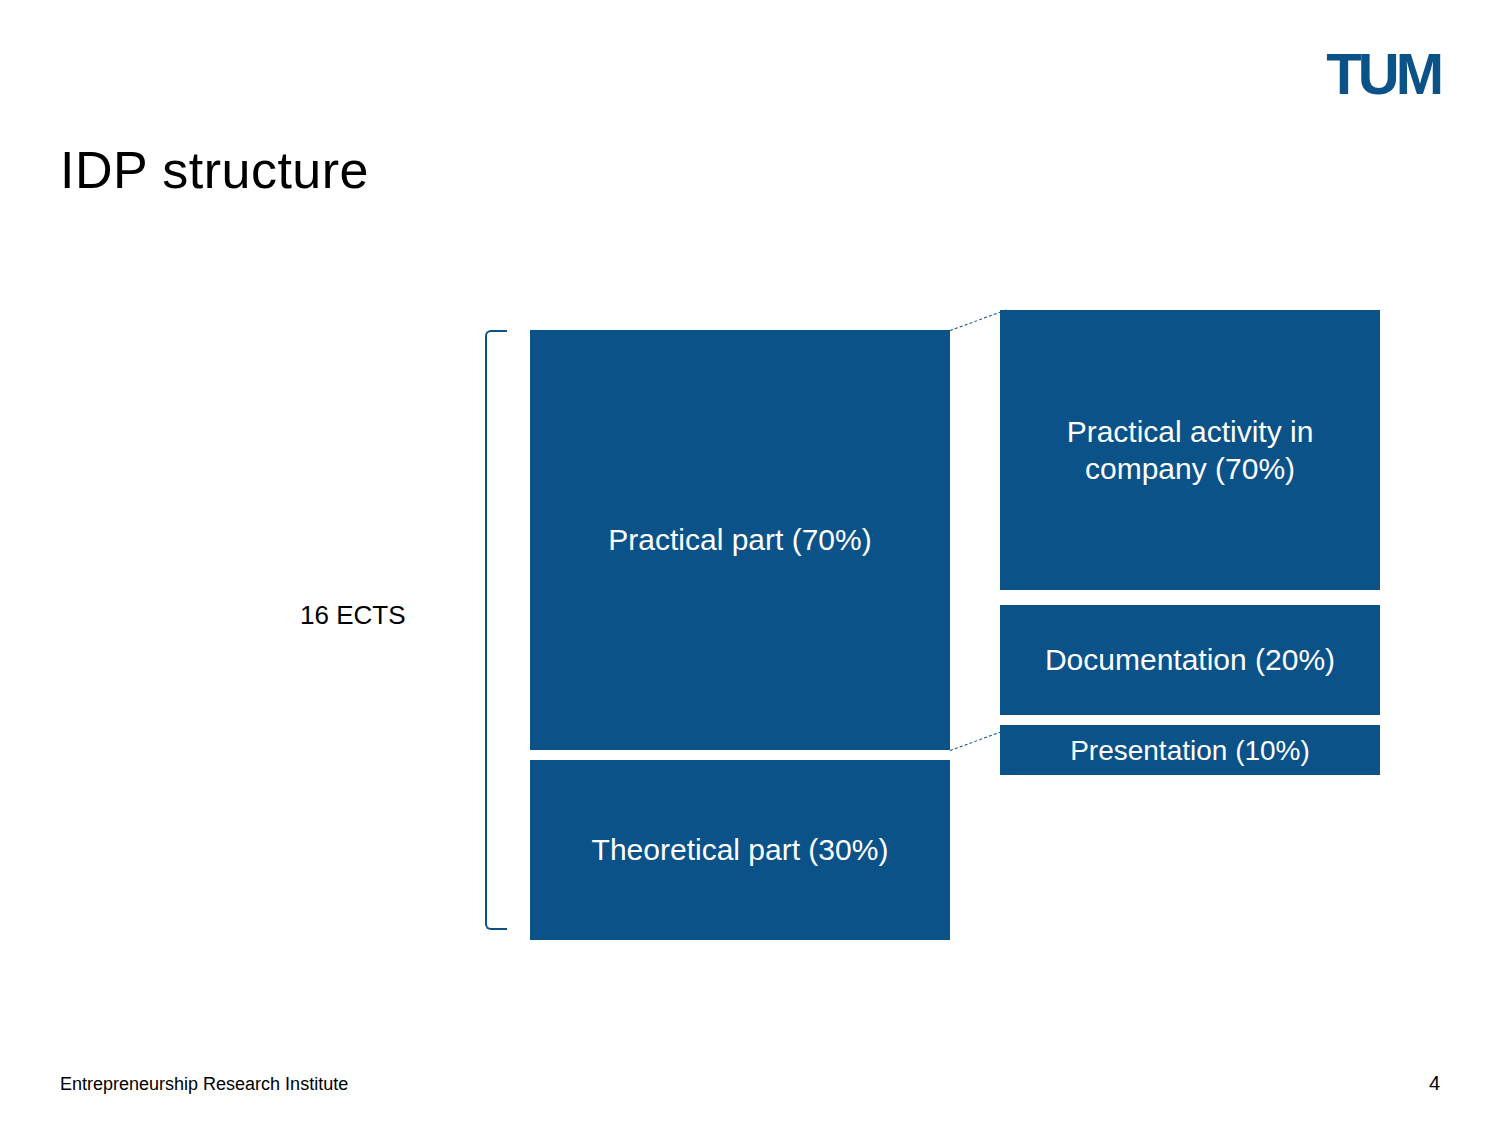TUM
IDP structure
16 ECTS
Practical part (70%)
Theoretical part (30%)
Practical activity in company (70%)
Documentation (20%)
Presentation (10%)
Entrepreneurship Research Institute 4